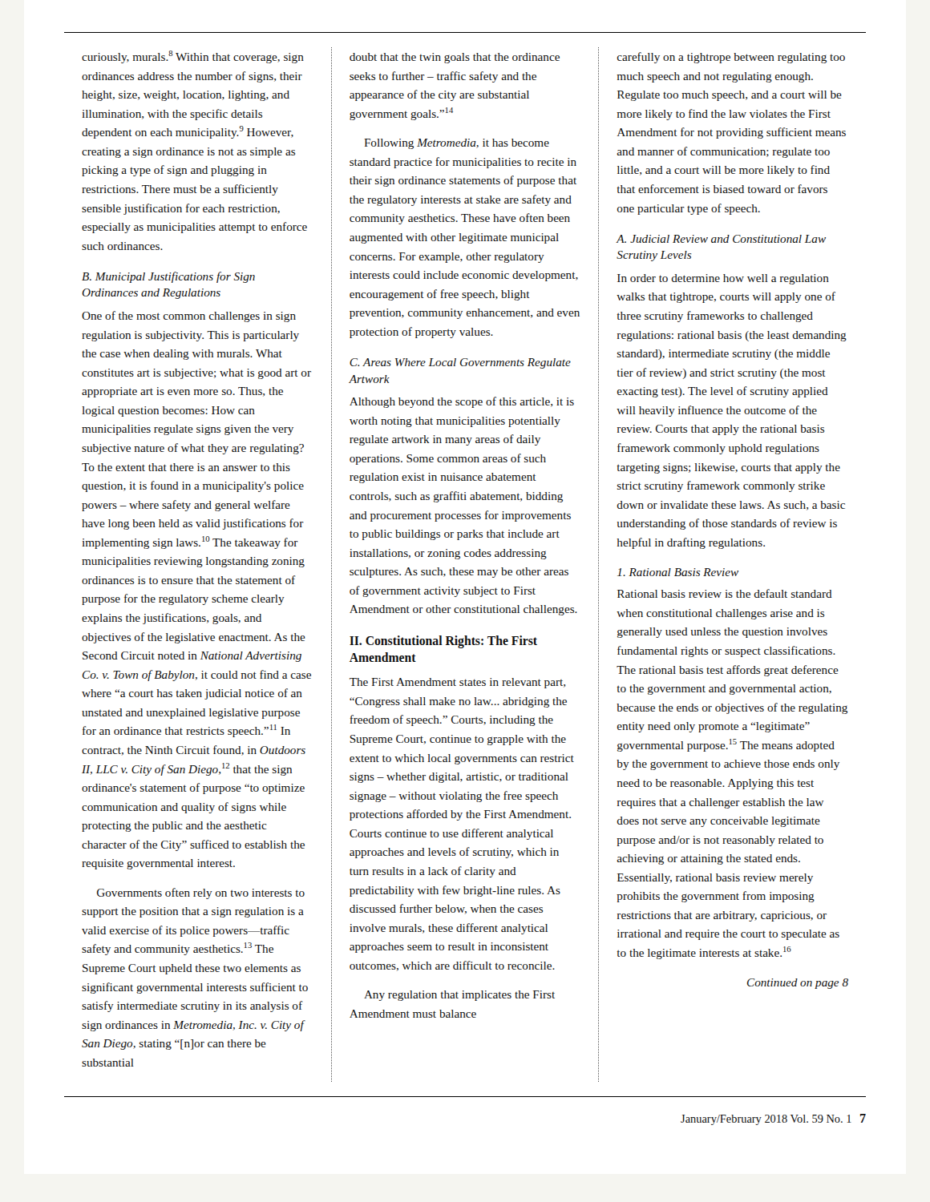curiously, murals.8 Within that coverage, sign ordinances address the number of signs, their height, size, weight, location, lighting, and illumination, with the specific details dependent on each municipality.9 However, creating a sign ordinance is not as simple as picking a type of sign and plugging in restrictions. There must be a sufficiently sensible justification for each restriction, especially as municipalities attempt to enforce such ordinances.
B. Municipal Justifications for Sign Ordinances and Regulations
One of the most common challenges in sign regulation is subjectivity. This is particularly the case when dealing with murals. What constitutes art is subjective; what is good art or appropriate art is even more so. Thus, the logical question becomes: How can municipalities regulate signs given the very subjective nature of what they are regulating? To the extent that there is an answer to this question, it is found in a municipality's police powers – where safety and general welfare have long been held as valid justifications for implementing sign laws.10 The takeaway for municipalities reviewing longstanding zoning ordinances is to ensure that the statement of purpose for the regulatory scheme clearly explains the justifications, goals, and objectives of the legislative enactment. As the Second Circuit noted in National Advertising Co. v. Town of Babylon, it could not find a case where “a court has taken judicial notice of an unstated and unexplained legislative purpose for an ordinance that restricts speech.”11 In contract, the Ninth Circuit found, in Outdoors II, LLC v. City of San Diego,12 that the sign ordinance's statement of purpose “to optimize communication and quality of signs while protecting the public and the aesthetic character of the City” sufficed to establish the requisite governmental interest.
Governments often rely on two interests to support the position that a sign regulation is a valid exercise of its police powers—traffic safety and community aesthetics.13 The Supreme Court upheld these two elements as significant governmental interests sufficient to satisfy intermediate scrutiny in its analysis of sign ordinances in Metromedia, Inc. v. City of San Diego, stating “[n]or can there be substantial
doubt that the twin goals that the ordinance seeks to further – traffic safety and the appearance of the city are substantial government goals.”14
Following Metromedia, it has become standard practice for municipalities to recite in their sign ordinance statements of purpose that the regulatory interests at stake are safety and community aesthetics. These have often been augmented with other legitimate municipal concerns. For example, other regulatory interests could include economic development, encouragement of free speech, blight prevention, community enhancement, and even protection of property values.
C. Areas Where Local Governments Regulate Artwork
Although beyond the scope of this article, it is worth noting that municipalities potentially regulate artwork in many areas of daily operations. Some common areas of such regulation exist in nuisance abatement controls, such as graffiti abatement, bidding and procurement processes for improvements to public buildings or parks that include art installations, or zoning codes addressing sculptures. As such, these may be other areas of government activity subject to First Amendment or other constitutional challenges.
II. Constitutional Rights: The First Amendment
The First Amendment states in relevant part, “Congress shall make no law... abridging the freedom of speech.” Courts, including the Supreme Court, continue to grapple with the extent to which local governments can restrict signs – whether digital, artistic, or traditional signage – without violating the free speech protections afforded by the First Amendment. Courts continue to use different analytical approaches and levels of scrutiny, which in turn results in a lack of clarity and predictability with few bright-line rules. As discussed further below, when the cases involve murals, these different analytical approaches seem to result in inconsistent outcomes, which are difficult to reconcile.
Any regulation that implicates the First Amendment must balance
carefully on a tightrope between regulating too much speech and not regulating enough. Regulate too much speech, and a court will be more likely to find the law violates the First Amendment for not providing sufficient means and manner of communication; regulate too little, and a court will be more likely to find that enforcement is biased toward or favors one particular type of speech.
A. Judicial Review and Constitutional Law Scrutiny Levels
In order to determine how well a regulation walks that tightrope, courts will apply one of three scrutiny frameworks to challenged regulations: rational basis (the least demanding standard), intermediate scrutiny (the middle tier of review) and strict scrutiny (the most exacting test). The level of scrutiny applied will heavily influence the outcome of the review. Courts that apply the rational basis framework commonly uphold regulations targeting signs; likewise, courts that apply the strict scrutiny framework commonly strike down or invalidate these laws. As such, a basic understanding of those standards of review is helpful in drafting regulations.
1. Rational Basis Review
Rational basis review is the default standard when constitutional challenges arise and is generally used unless the question involves fundamental rights or suspect classifications. The rational basis test affords great deference to the government and governmental action, because the ends or objectives of the regulating entity need only promote a “legitimate” governmental purpose.15 The means adopted by the government to achieve those ends only need to be reasonable. Applying this test requires that a challenger establish the law does not serve any conceivable legitimate purpose and/or is not reasonably related to achieving or attaining the stated ends. Essentially, rational basis review merely prohibits the government from imposing restrictions that are arbitrary, capricious, or irrational and require the court to speculate as to the legitimate interests at stake.16
Continued on page 8
January/February 2018 Vol. 59 No. 1 7